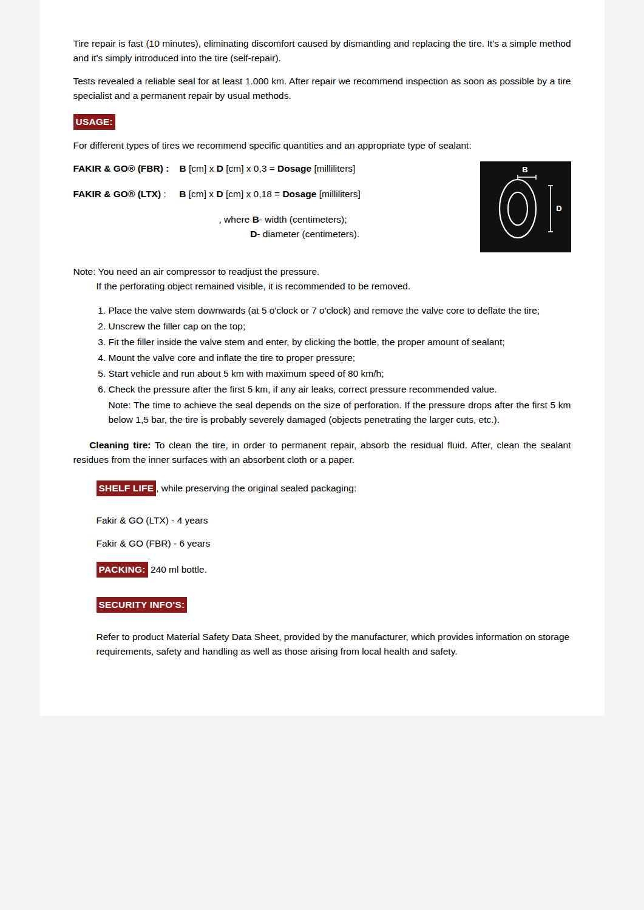Tire repair is fast (10 minutes), eliminating discomfort caused by dismantling and replacing the tire. It's a simple method and it's simply introduced into the tire (self-repair).
Tests revealed a reliable seal for at least 1.000 km. After repair we recommend inspection as soon as possible by a tire specialist and a permanent repair by usual methods.
USAGE:
For different types of tires we recommend specific quantities and an appropriate type of sealant:
B D
FAKIR & GO® (FBR) : B [cm] x D [cm] x 0,3 = Dosage [milliliters]
FAKIR & GO® (LTX) : B [cm] x D [cm] x 0,18 = Dosage [milliliters]
, where B- width (centimeters);
D- diameter (centimeters).
Note: You need an air compressor to readjust the pressure. If the perforating object remained visible, it is recommended to be removed.
Place the valve stem downwards (at 5 o'clock or 7 o'clock) and remove the valve core to deflate the tire;
Unscrew the filler cap on the top;
Fit the filler inside the valve stem and enter, by clicking the bottle, the proper amount of sealant;
Mount the valve core and inflate the tire to proper pressure;
Start vehicle and run about 5 km with maximum speed of 80 km/h;
Check the pressure after the first 5 km, if any air leaks, correct pressure recommended value. Note: The time to achieve the seal depends on the size of perforation. If the pressure drops after the first 5 km below 1,5 bar, the tire is probably severely damaged (objects penetrating the larger cuts, etc.).
Cleaning tire: To clean the tire, in order to permanent repair, absorb the residual fluid. After, clean the sealant residues from the inner surfaces with an absorbent cloth or a paper.
SHELF LIFE, while preserving the original sealed packaging:
Fakir & GO (LTX) - 4 years
Fakir & GO (FBR) - 6 years
PACKING: 240 ml bottle.
SECURITY INFO'S:
Refer to product Material Safety Data Sheet, provided by the manufacturer, which provides information on storage requirements, safety and handling as well as those arising from local health and safety.